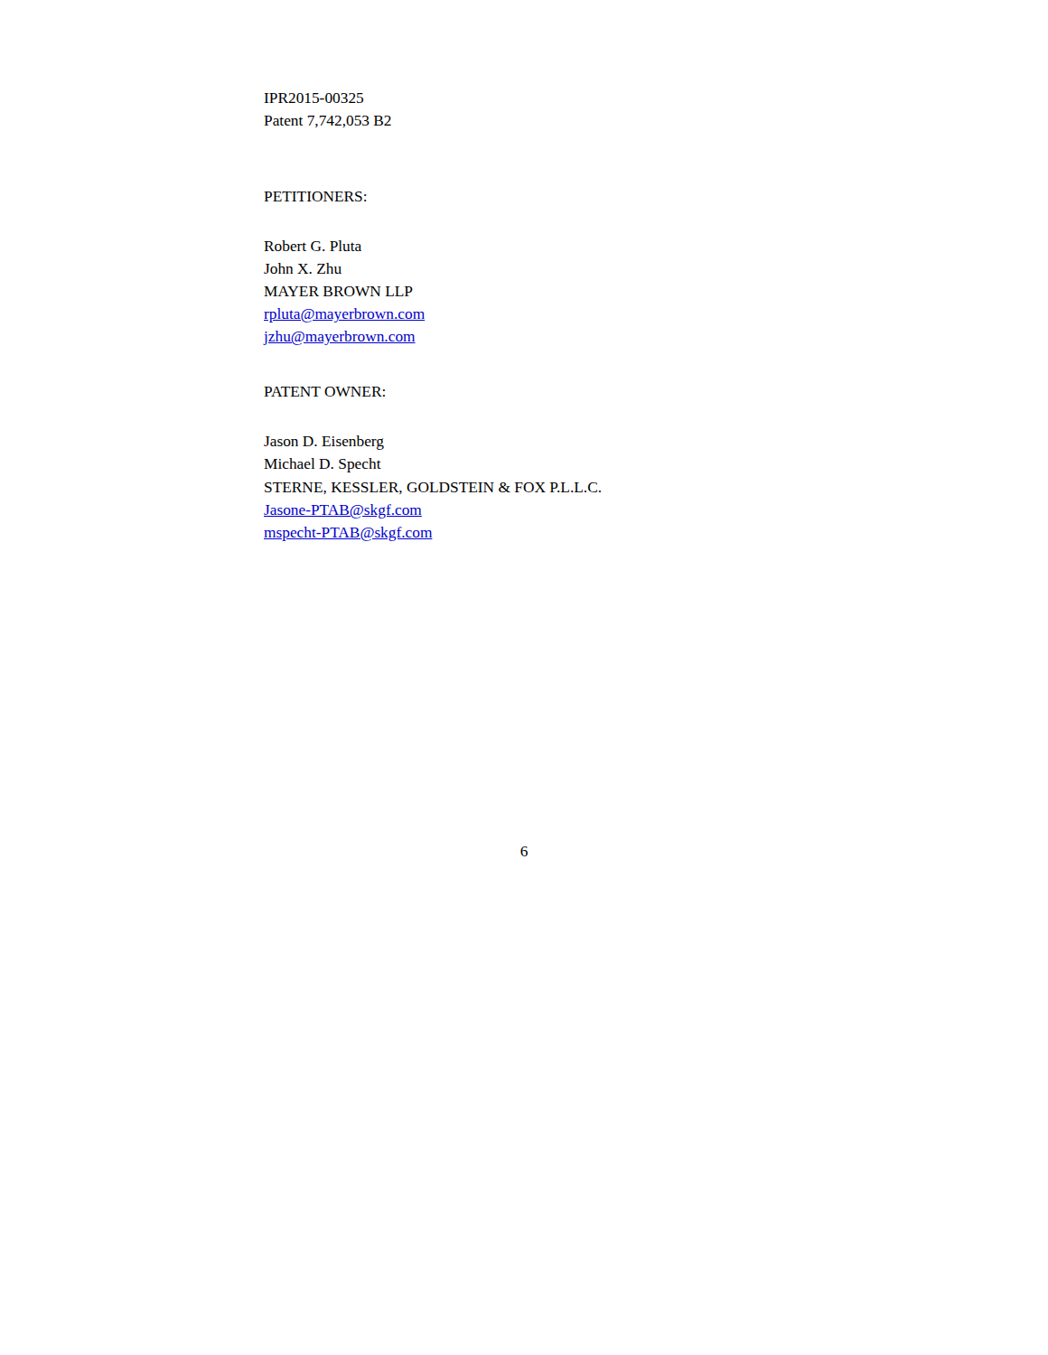IPR2015-00325
Patent 7,742,053 B2
PETITIONERS:
Robert G. Pluta
John X. Zhu
MAYER BROWN LLP
rpluta@mayerbrown.com
jzhu@mayerbrown.com
PATENT OWNER:
Jason D. Eisenberg
Michael D. Specht
STERNE, KESSLER, GOLDSTEIN & FOX P.L.L.C.
Jasone-PTAB@skgf.com
mspecht-PTAB@skgf.com
6